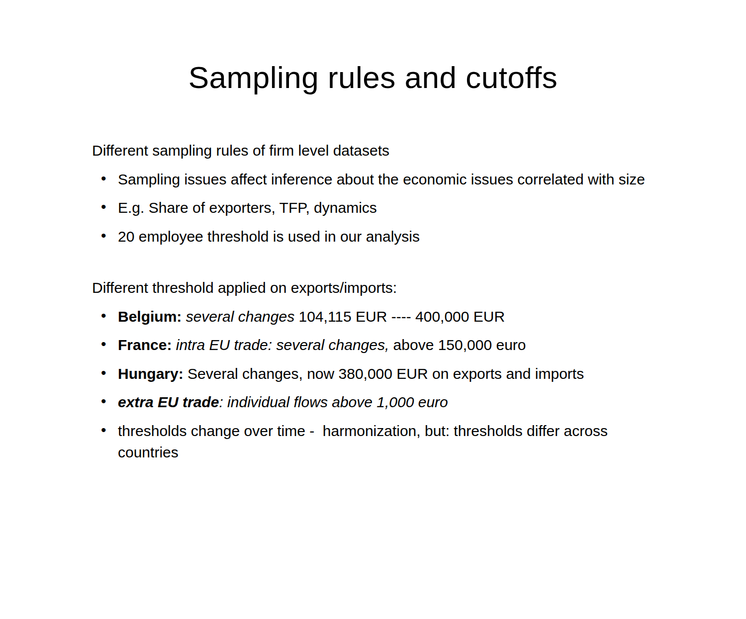Sampling rules and cutoffs
Different sampling rules of firm level datasets
Sampling issues affect inference about the economic issues correlated with size
E.g. Share of exporters, TFP, dynamics
20 employee threshold is used in our analysis
Different threshold applied on exports/imports:
Belgium: several changes 104,115 EUR ---- 400,000 EUR
France: intra EU trade: several changes, above 150,000 euro
Hungary: Several changes, now 380,000 EUR on exports and imports
extra EU trade: individual flows above 1,000 euro
thresholds change over time - harmonization, but: thresholds differ across countries